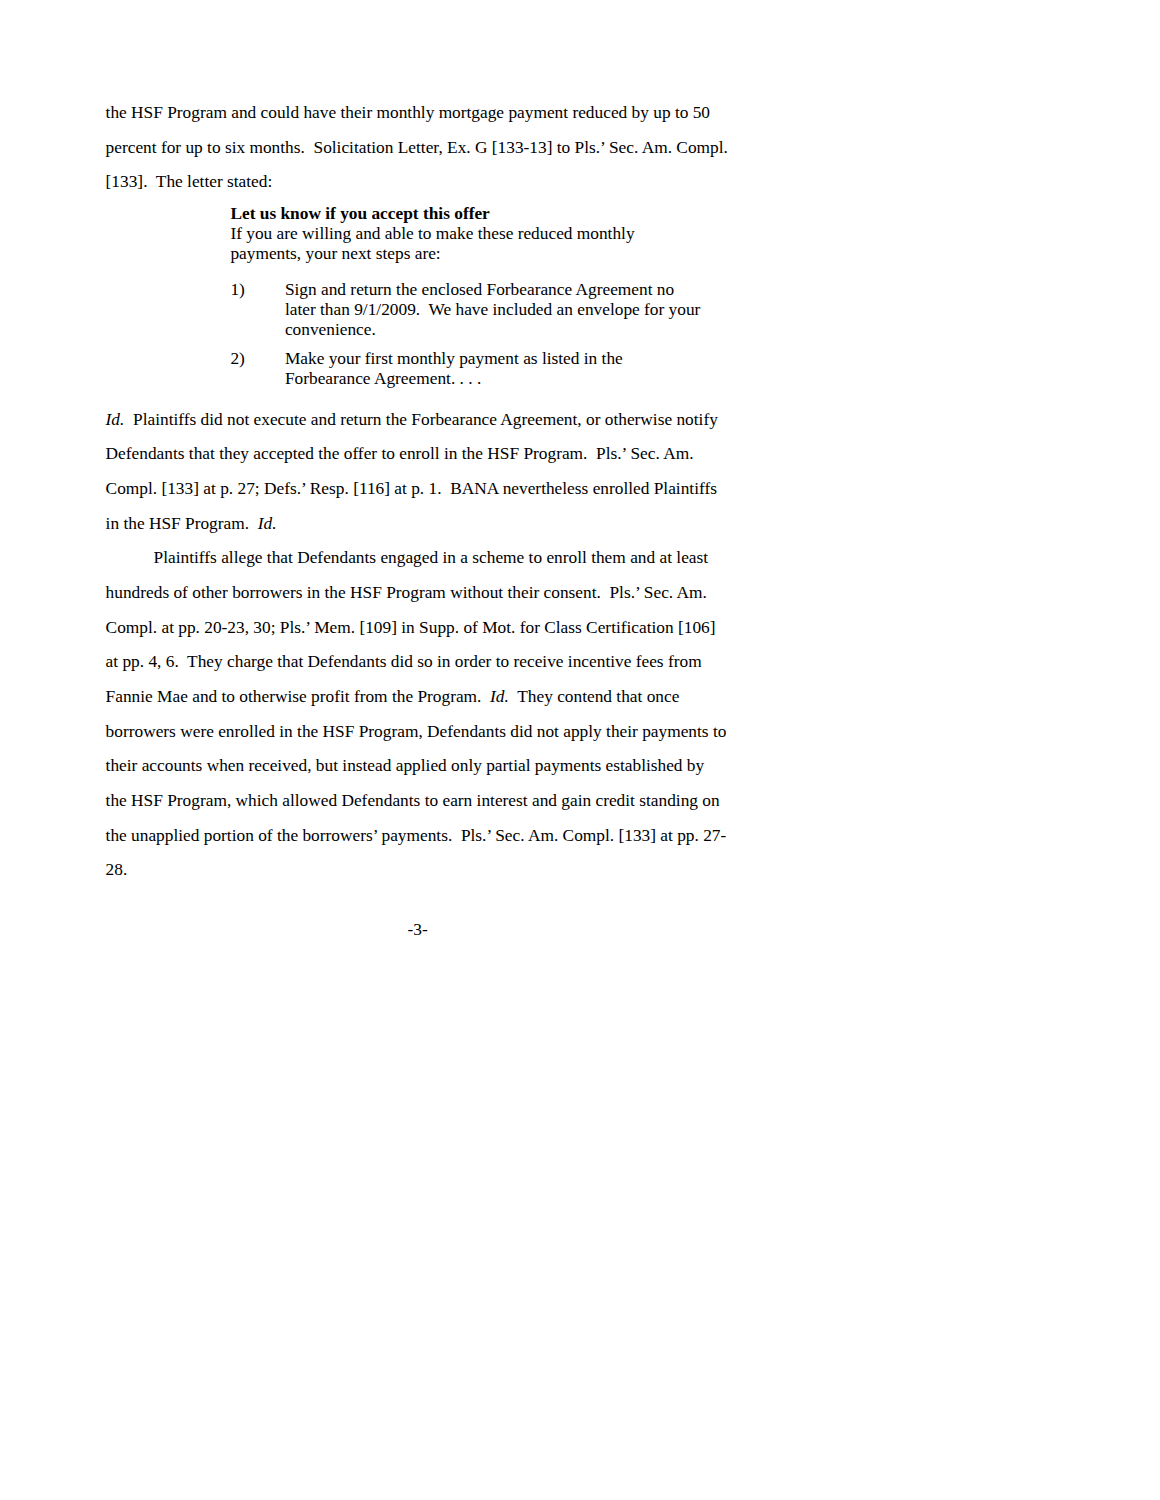the HSF Program and could have their monthly mortgage payment reduced by up to 50 percent for up to six months. Solicitation Letter, Ex. G [133-13] to Pls.’ Sec. Am. Compl. [133]. The letter stated:
Let us know if you accept this offer
If you are willing and able to make these reduced monthly payments, your next steps are:
| 1) | Sign and return the enclosed Forbearance Agreement no later than 9/1/2009. We have included an envelope for your convenience. |
| 2) | Make your first monthly payment as listed in the Forbearance Agreement. . . . |
Id. Plaintiffs did not execute and return the Forbearance Agreement, or otherwise notify Defendants that they accepted the offer to enroll in the HSF Program. Pls.’ Sec. Am. Compl. [133] at p. 27; Defs.’ Resp. [116] at p. 1. BANA nevertheless enrolled Plaintiffs in the HSF Program. Id.
Plaintiffs allege that Defendants engaged in a scheme to enroll them and at least hundreds of other borrowers in the HSF Program without their consent. Pls.’ Sec. Am. Compl. at pp. 20-23, 30; Pls.’ Mem. [109] in Supp. of Mot. for Class Certification [106] at pp. 4, 6. They charge that Defendants did so in order to receive incentive fees from Fannie Mae and to otherwise profit from the Program. Id. They contend that once borrowers were enrolled in the HSF Program, Defendants did not apply their payments to their accounts when received, but instead applied only partial payments established by the HSF Program, which allowed Defendants to earn interest and gain credit standing on the unapplied portion of the borrowers’ payments. Pls.’ Sec. Am. Compl. [133] at pp. 27-28.
-3-